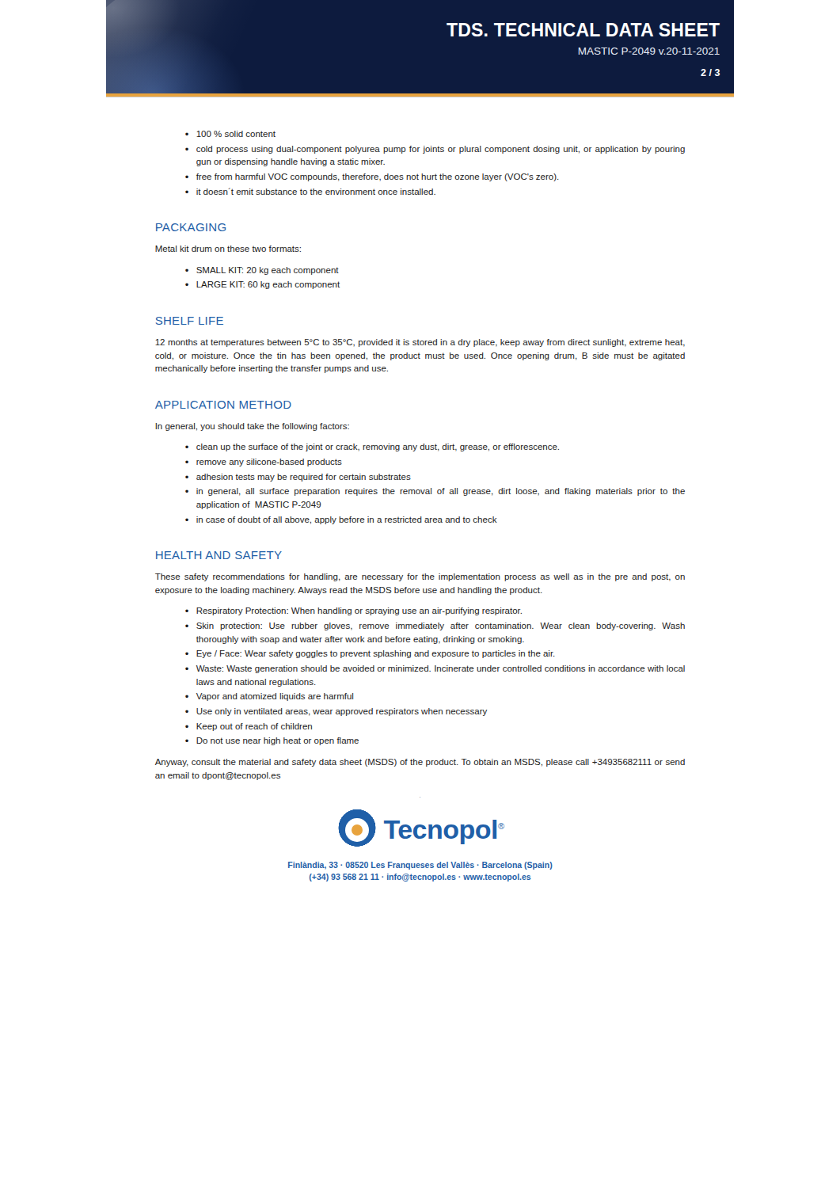TDS. TECHNICAL DATA SHEET
MASTIC P-2049 v.20-11-2021
2 / 3
100 % solid content
cold process using dual-component polyurea pump for joints or plural component dosing unit, or application by pouring gun or dispensing handle having a static mixer.
free from harmful VOC compounds, therefore, does not hurt the ozone layer (VOC's zero).
it doesn´t emit substance to the environment once installed.
PACKAGING
Metal kit drum on these two formats:
SMALL KIT: 20 kg each component
LARGE KIT: 60 kg each component
SHELF LIFE
12 months at temperatures between 5°C to 35°C, provided it is stored in a dry place, keep away from direct sunlight, extreme heat, cold, or moisture. Once the tin has been opened, the product must be used. Once opening drum, B side must be agitated mechanically before inserting the transfer pumps and use.
APPLICATION METHOD
In general, you should take the following factors:
clean up the surface of the joint or crack, removing any dust, dirt, grease, or efflorescence.
remove any silicone-based products
adhesion tests may be required for certain substrates
in general, all surface preparation requires the removal of all grease, dirt loose, and flaking materials prior to the application of MASTIC P-2049
in case of doubt of all above, apply before in a restricted area and to check
HEALTH AND SAFETY
These safety recommendations for handling, are necessary for the implementation process as well as in the pre and post, on exposure to the loading machinery. Always read the MSDS before use and handling the product.
Respiratory Protection: When handling or spraying use an air-purifying respirator.
Skin protection: Use rubber gloves, remove immediately after contamination. Wear clean body-covering. Wash thoroughly with soap and water after work and before eating, drinking or smoking.
Eye / Face: Wear safety goggles to prevent splashing and exposure to particles in the air.
Waste: Waste generation should be avoided or minimized. Incinerate under controlled conditions in accordance with local laws and national regulations.
Vapor and atomized liquids are harmful
Use only in ventilated areas, wear approved respirators when necessary
Keep out of reach of children
Do not use near high heat or open flame
Anyway, consult the material and safety data sheet (MSDS) of the product. To obtain an MSDS, please call +34935682111 or send an email to dpont@tecnopol.es
.
Tecnopol®
Finlàndia, 33 · 08520 Les Franqueses del Vallès · Barcelona (Spain)
(+34) 93 568 21 11 · info@tecnopol.es · www.tecnopol.es